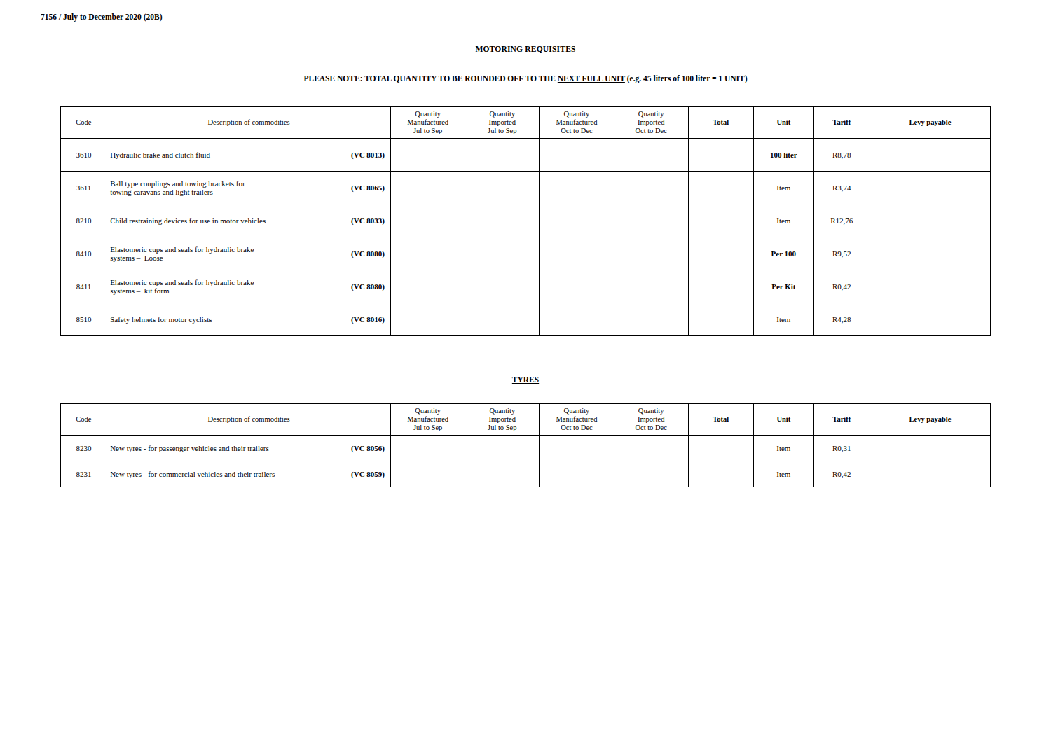7156 / July to December 2020 (20B)
MOTORING REQUISITES
PLEASE NOTE: TOTAL QUANTITY TO BE ROUNDED OFF TO THE NEXT FULL UNIT (e.g. 45 liters of 100 liter = 1 UNIT)
| Code | Description of commodities | Quantity Manufactured Jul to Sep | Quantity Imported Jul to Sep | Quantity Manufactured Oct to Dec | Quantity Imported Oct to Dec | Total | Unit | Tariff | Levy payable |
| --- | --- | --- | --- | --- | --- | --- | --- | --- | --- |
| 3610 | Hydraulic brake and clutch fluid (VC 8013) | | | | | | 100 liter | R8,78 | | |
| 3611 | Ball type couplings and towing brackets for towing caravans and light trailers (VC 8065) | | | | | | Item | R3,74 | | |
| 8210 | Child restraining devices for use in motor vehicles (VC 8033) | | | | | | Item | R12,76 | | |
| 8410 | Elastomeric cups and seals for hydraulic brake systems – Loose (VC 8080) | | | | | | Per 100 | R9,52 | | |
| 8411 | Elastomeric cups and seals for hydraulic brake systems – kit form (VC 8080) | | | | | | Per Kit | R0,42 | | |
| 8510 | Safety helmets for motor cyclists (VC 8016) | | | | | | Item | R4,28 | | |
TYRES
| Code | Description of commodities | Quantity Manufactured Jul to Sep | Quantity Imported Jul to Sep | Quantity Manufactured Oct to Dec | Quantity Imported Oct to Dec | Total | Unit | Tariff | Levy payable |
| --- | --- | --- | --- | --- | --- | --- | --- | --- | --- |
| 8230 | New tyres - for passenger vehicles and their trailers (VC 8056) | | | | | | Item | R0,31 | | |
| 8231 | New tyres - for commercial vehicles and their trailers (VC 8059) | | | | | | Item | R0,42 | | |